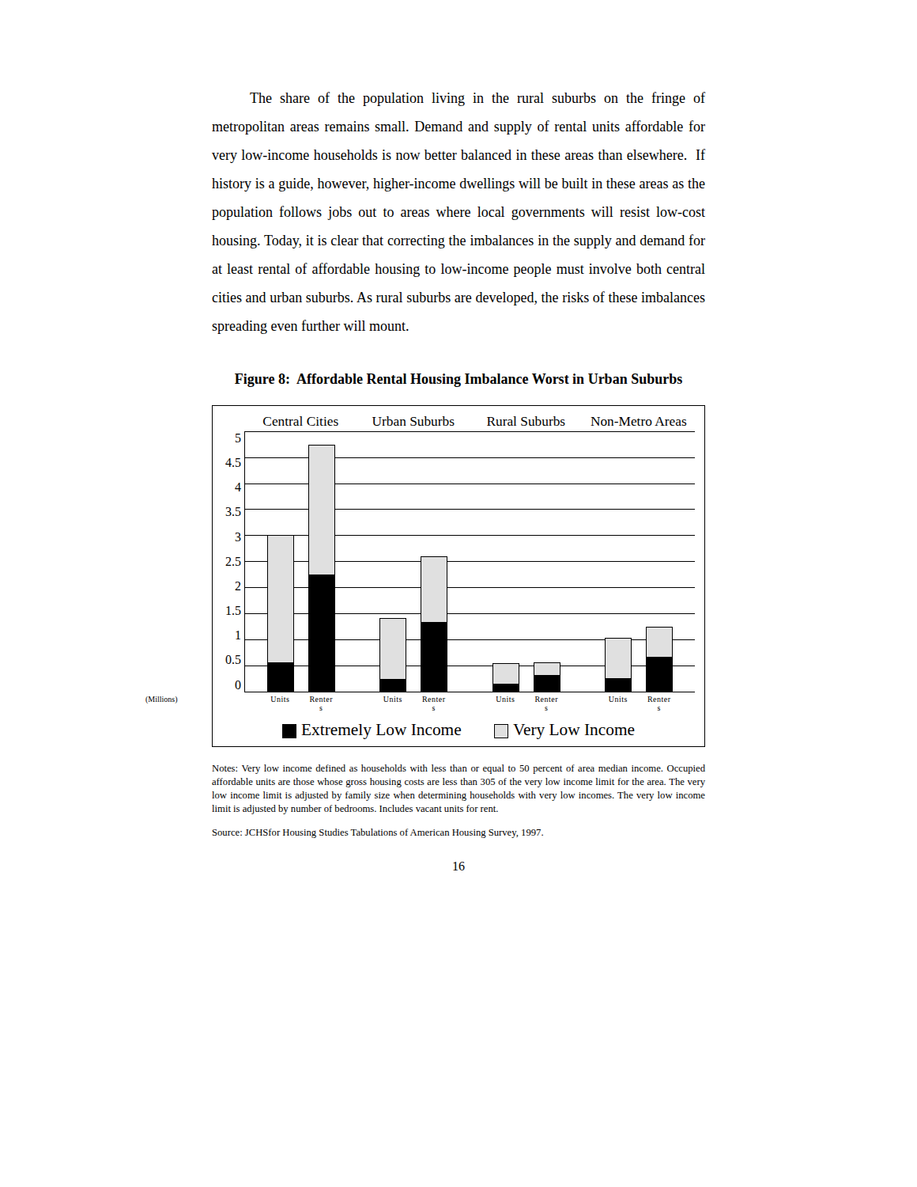The share of the population living in the rural suburbs on the fringe of metropolitan areas remains small. Demand and supply of rental units affordable for very low-income households is now better balanced in these areas than elsewhere. If history is a guide, however, higher-income dwellings will be built in these areas as the population follows jobs out to areas where local governments will resist low-cost housing. Today, it is clear that correcting the imbalances in the supply and demand for at least rental of affordable housing to low-income people must involve both central cities and urban suburbs. As rural suburbs are developed, the risks of these imbalances spreading even further will mount.
Figure 8: Affordable Rental Housing Imbalance Worst in Urban Suburbs
Central Cities Urban Suburbs Rural Suburbs Non-Metro Areas
5
4.5
4
3.5
3
2.5
2
1.5
1
0.5
0
(Millions)
Units Renter s
Units Renter s
Units Renter s
Units Renter s
Extremely Low Income Very Low Income
Notes: Very low income defined as households with less than or equal to 50 percent of area median income. Occupied affordable units are those whose gross housing costs are less than 305 of the very low income limit for the area. The very low income limit is adjusted by family size when determining households with very low incomes. The very low income limit is adjusted by number of bedrooms. Includes vacant units for rent.
Source: JCHSfor Housing Studies Tabulations of American Housing Survey, 1997.
16